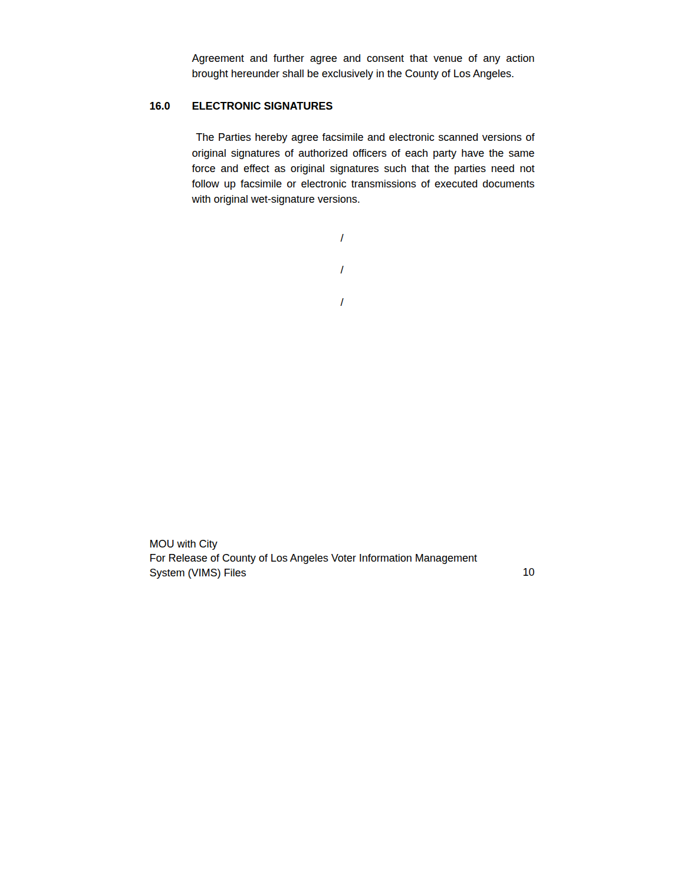Agreement and further agree and consent that venue of any action brought hereunder shall be exclusively in the County of Los Angeles.
16.0 ELECTRONIC SIGNATURES
The Parties hereby agree facsimile and electronic scanned versions of original signatures of authorized officers of each party have the same force and effect as original signatures such that the parties need not follow up facsimile or electronic transmissions of executed documents with original wet-signature versions.
/
/
/
MOU with City
For Release of County of Los Angeles Voter Information Management System (VIMS) Files
10